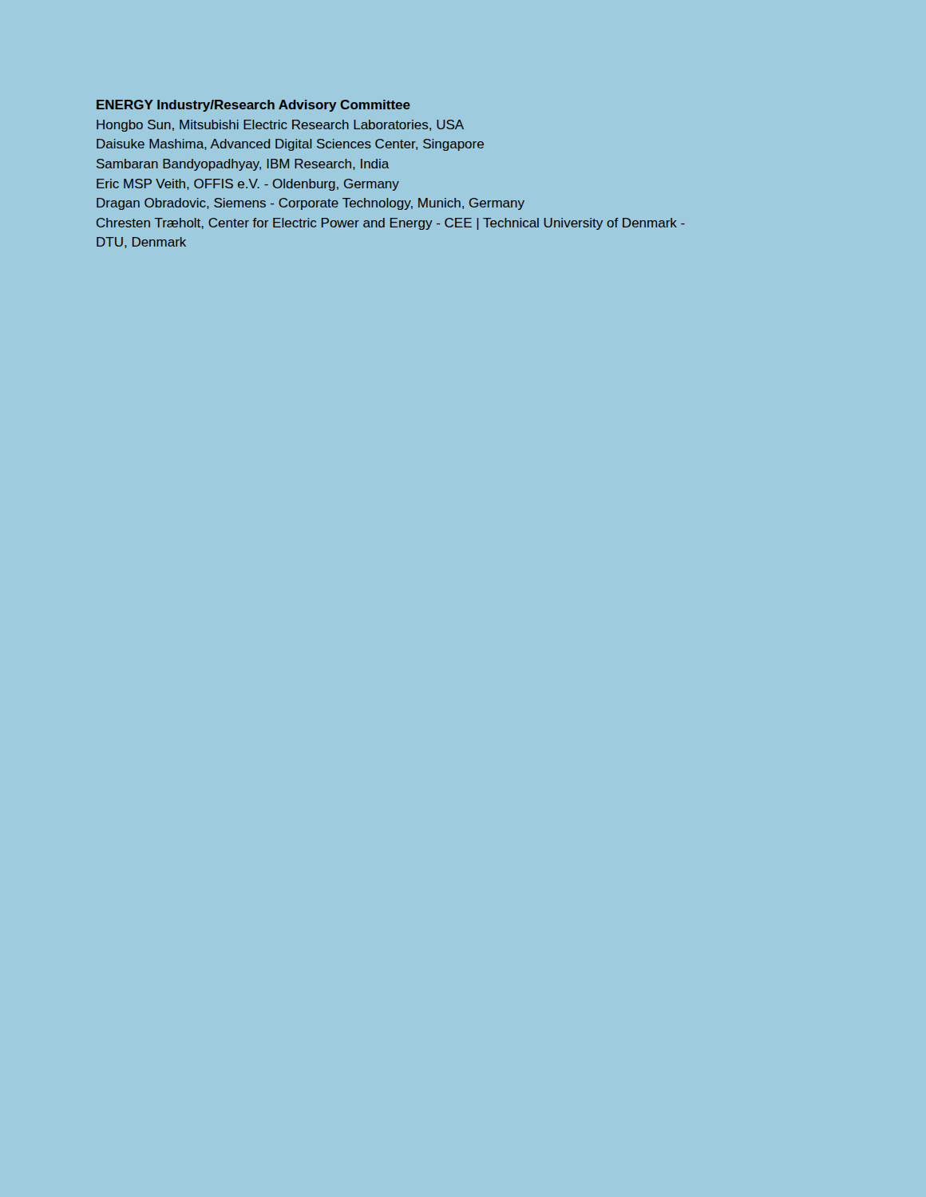ENERGY Industry/Research Advisory Committee
Hongbo Sun, Mitsubishi Electric Research Laboratories, USA
Daisuke Mashima, Advanced Digital Sciences Center, Singapore
Sambaran Bandyopadhyay, IBM Research, India
Eric MSP Veith, OFFIS e.V. - Oldenburg, Germany
Dragan Obradovic, Siemens - Corporate Technology, Munich, Germany
Chresten Træholt, Center for Electric Power and Energy - CEE | Technical University of Denmark - DTU, Denmark